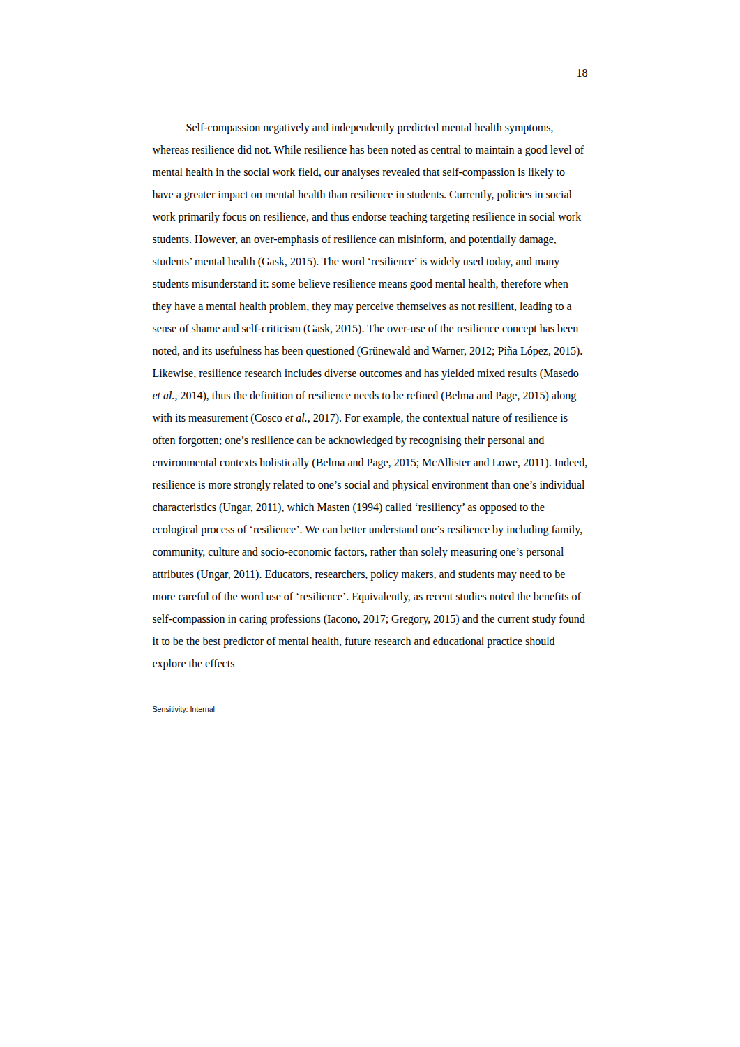18
Self-compassion negatively and independently predicted mental health symptoms, whereas resilience did not. While resilience has been noted as central to maintain a good level of mental health in the social work field, our analyses revealed that self-compassion is likely to have a greater impact on mental health than resilience in students. Currently, policies in social work primarily focus on resilience, and thus endorse teaching targeting resilience in social work students. However, an over-emphasis of resilience can misinform, and potentially damage, students’ mental health (Gask, 2015). The word ‘resilience’ is widely used today, and many students misunderstand it: some believe resilience means good mental health, therefore when they have a mental health problem, they may perceive themselves as not resilient, leading to a sense of shame and self-criticism (Gask, 2015). The over-use of the resilience concept has been noted, and its usefulness has been questioned (Grünewald and Warner, 2012; Piña López, 2015). Likewise, resilience research includes diverse outcomes and has yielded mixed results (Masedo et al., 2014), thus the definition of resilience needs to be refined (Belma and Page, 2015) along with its measurement (Cosco et al., 2017). For example, the contextual nature of resilience is often forgotten; one’s resilience can be acknowledged by recognising their personal and environmental contexts holistically (Belma and Page, 2015; McAllister and Lowe, 2011). Indeed, resilience is more strongly related to one’s social and physical environment than one’s individual characteristics (Ungar, 2011), which Masten (1994) called ‘resiliency’ as opposed to the ecological process of ‘resilience’. We can better understand one’s resilience by including family, community, culture and socio-economic factors, rather than solely measuring one’s personal attributes (Ungar, 2011). Educators, researchers, policy makers, and students may need to be more careful of the word use of ‘resilience’. Equivalently, as recent studies noted the benefits of self-compassion in caring professions (Iacono, 2017; Gregory, 2015) and the current study found it to be the best predictor of mental health, future research and educational practice should explore the effects
Sensitivity: Internal